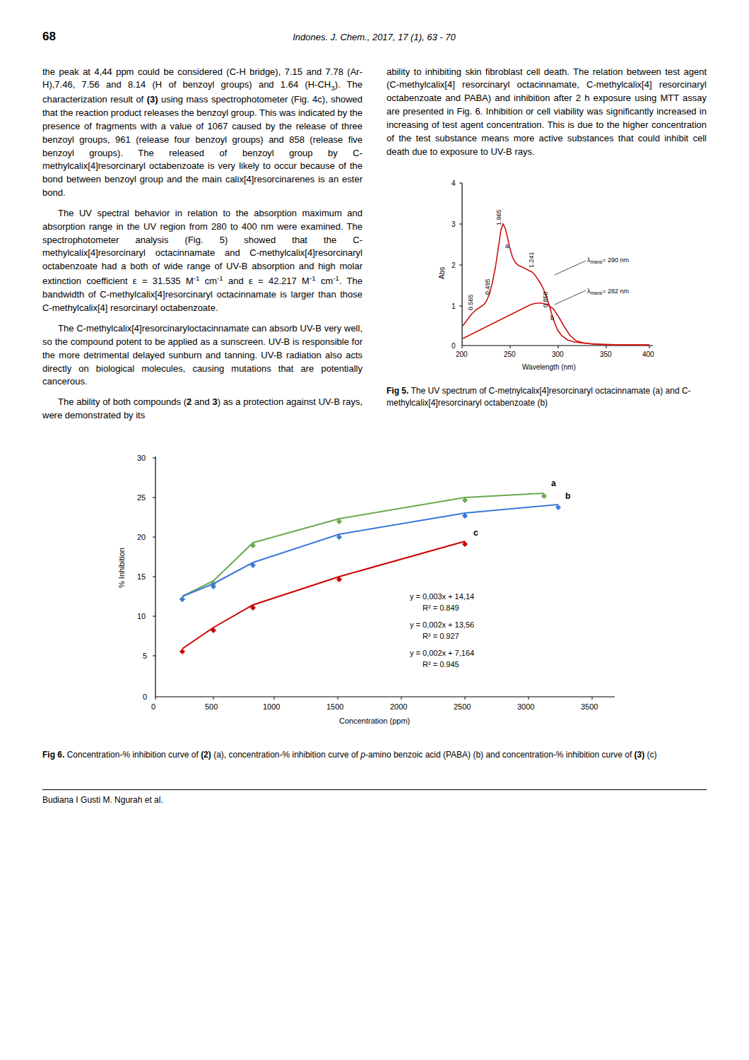68
Indones. J. Chem., 2017, 17 (1), 63 - 70
the peak at 4,44 ppm could be considered (C-H bridge), 7.15 and 7.78 (Ar-H),7.46, 7.56 and 8.14 (H of benzoyl groups) and 1.64 (H-CH3). The characterization result of (3) using mass spectrophotometer (Fig. 4c), showed that the reaction product releases the benzoyl group. This was indicated by the presence of fragments with a value of 1067 caused by the release of three benzoyl groups, 961 (release four benzoyl groups) and 858 (release five benzoyl groups). The released of benzoyl group by C-methylcalix[4]resorcinaryl octabenzoate is very likely to occur because of the bond between benzoyl group and the main calix[4]resorcinarenes is an ester bond.
The UV spectral behavior in relation to the absorption maximum and absorption range in the UV region from 280 to 400 nm were examined. The spectrophotometer analysis (Fig. 5) showed that the C-methylcalix[4]resorcinaryl octacinnamate and C-methylcalix[4]resorcinaryl octabenzoate had a both of wide range of UV-B absorption and high molar extinction coefficient ε = 31.535 M-1 cm-1 and ε = 42.217 M-1 cm-1. The bandwidth of C-methylcalix[4]resorcinaryl octacinnamate is larger than those C-methylcalix[4] resorcinaryl octabenzoate.
The C-methylcalix[4]resorcinaryloctacinnamate can absorb UV-B very well, so the compound potent to be applied as a sunscreen. UV-B is responsible for the more detrimental delayed sunburn and tanning. UV-B radiation also acts directly on biological molecules, causing mutations that are potentially cancerous.
The ability of both compounds (2 and 3) as a protection against UV-B rays, were demonstrated by its
ability to inhibiting skin fibroblast cell death. The relation between test agent (C-methylcalix[4] resorcinaryl octacinnamate, C-methylcalix[4] resorcinaryl octabenzoate and PABA) and inhibition after 2 h exposure using MTT assay are presented in Fig. 6. Inhibition or cell viability was significantly increased in increasing of test agent concentration. This is due to the higher concentration of the test substance means more active substances that could inhibit cell death due to exposure to UV-B rays.
4 3 2 1 0 Abs 200 250 300 350 400 Wavelength (nm) 0.565 0.495 1.965 1.241 0.858 a b λmaxs= 290 nm λmaxs= 282 nm
Fig 5. The UV spectrum of C-metnylcalix[4]resorcinaryl octacinnamate (a) and C-methylcalix[4]resorcinaryl octabenzoate (b)
30 25 20 15 10 5 0 % Inhibition 0 500 1000 1500 2000 2500 3000 3500 Concentration (ppm) a b c y = 0,003x + 14,14 R² = 0.849 y = 0,002x + 13,56 R² = 0.927 y = 0,002x + 7,164 R² = 0.945
Fig 6. Concentration-% inhibition curve of (2) (a), concentration-% inhibition curve of p-amino benzoic acid (PABA) (b) and concentration-% inhibition curve of (3) (c)
Budiana I Gusti M. Ngurah et al.